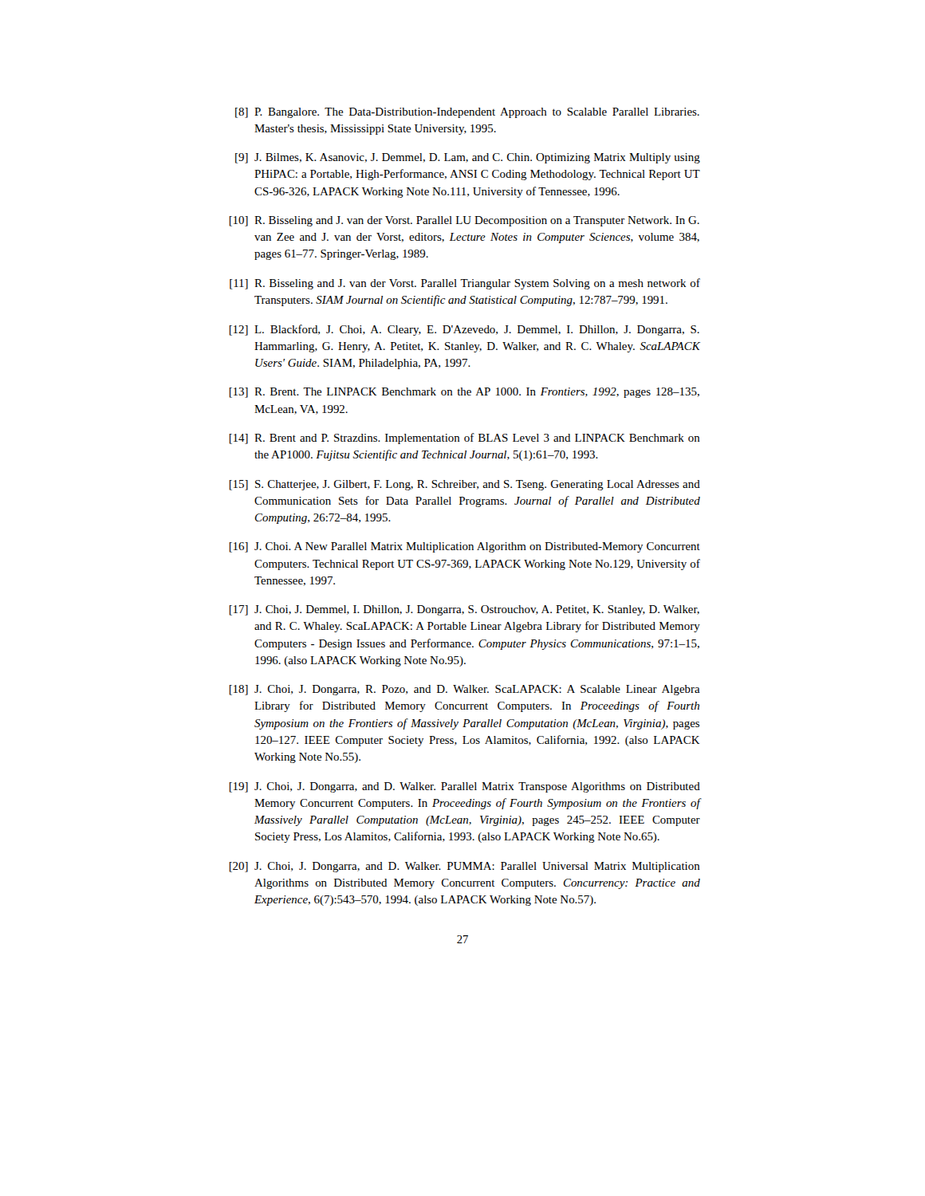[8] P. Bangalore. The Data-Distribution-Independent Approach to Scalable Parallel Libraries. Master's thesis, Mississippi State University, 1995.
[9] J. Bilmes, K. Asanovic, J. Demmel, D. Lam, and C. Chin. Optimizing Matrix Multiply using PHiPAC: a Portable, High-Performance, ANSI C Coding Methodology. Technical Report UT CS-96-326, LAPACK Working Note No.111, University of Tennessee, 1996.
[10] R. Bisseling and J. van der Vorst. Parallel LU Decomposition on a Transputer Network. In G. van Zee and J. van der Vorst, editors, Lecture Notes in Computer Sciences, volume 384, pages 61–77. Springer-Verlag, 1989.
[11] R. Bisseling and J. van der Vorst. Parallel Triangular System Solving on a mesh network of Transputers. SIAM Journal on Scientific and Statistical Computing, 12:787–799, 1991.
[12] L. Blackford, J. Choi, A. Cleary, E. D'Azevedo, J. Demmel, I. Dhillon, J. Dongarra, S. Hammarling, G. Henry, A. Petitet, K. Stanley, D. Walker, and R. C. Whaley. ScaLAPACK Users' Guide. SIAM, Philadelphia, PA, 1997.
[13] R. Brent. The LINPACK Benchmark on the AP 1000. In Frontiers, 1992, pages 128–135, McLean, VA, 1992.
[14] R. Brent and P. Strazdins. Implementation of BLAS Level 3 and LINPACK Benchmark on the AP1000. Fujitsu Scientific and Technical Journal, 5(1):61–70, 1993.
[15] S. Chatterjee, J. Gilbert, F. Long, R. Schreiber, and S. Tseng. Generating Local Adresses and Communication Sets for Data Parallel Programs. Journal of Parallel and Distributed Computing, 26:72–84, 1995.
[16] J. Choi. A New Parallel Matrix Multiplication Algorithm on Distributed-Memory Concurrent Computers. Technical Report UT CS-97-369, LAPACK Working Note No.129, University of Tennessee, 1997.
[17] J. Choi, J. Demmel, I. Dhillon, J. Dongarra, S. Ostrouchov, A. Petitet, K. Stanley, D. Walker, and R. C. Whaley. ScaLAPACK: A Portable Linear Algebra Library for Distributed Memory Computers - Design Issues and Performance. Computer Physics Communications, 97:1–15, 1996. (also LAPACK Working Note No.95).
[18] J. Choi, J. Dongarra, R. Pozo, and D. Walker. ScaLAPACK: A Scalable Linear Algebra Library for Distributed Memory Concurrent Computers. In Proceedings of Fourth Symposium on the Frontiers of Massively Parallel Computation (McLean, Virginia), pages 120–127. IEEE Computer Society Press, Los Alamitos, California, 1992. (also LAPACK Working Note No.55).
[19] J. Choi, J. Dongarra, and D. Walker. Parallel Matrix Transpose Algorithms on Distributed Memory Concurrent Computers. In Proceedings of Fourth Symposium on the Frontiers of Massively Parallel Computation (McLean, Virginia), pages 245–252. IEEE Computer Society Press, Los Alamitos, California, 1993. (also LAPACK Working Note No.65).
[20] J. Choi, J. Dongarra, and D. Walker. PUMMA: Parallel Universal Matrix Multiplication Algorithms on Distributed Memory Concurrent Computers. Concurrency: Practice and Experience, 6(7):543–570, 1994. (also LAPACK Working Note No.57).
27